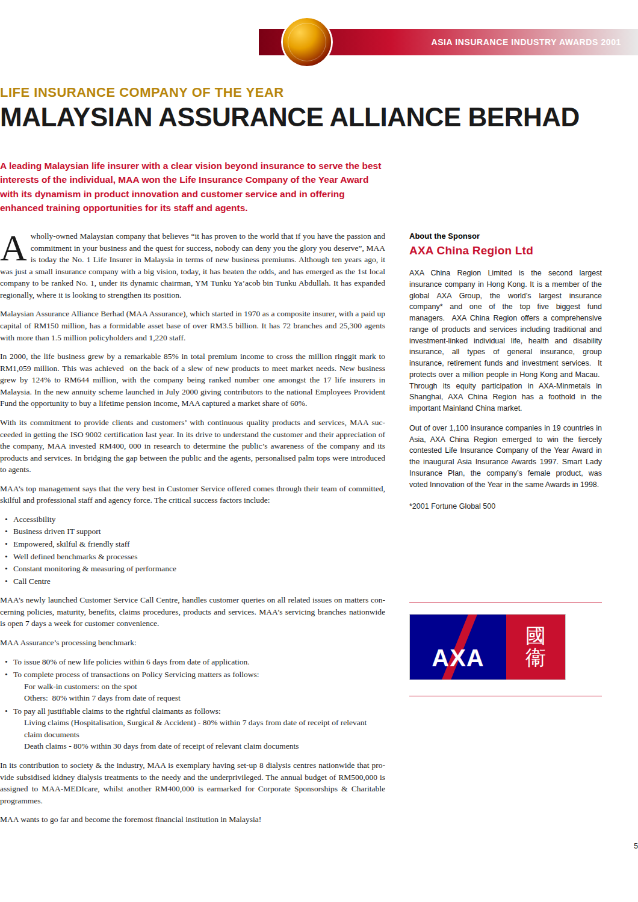ASIA INSURANCE INDUSTRY AWARDS 2001
LIFE INSURANCE COMPANY OF THE YEAR
MALAYSIAN ASSURANCE ALLIANCE BERHAD
A leading Malaysian life insurer with a clear vision beyond insurance to serve the best interests of the individual, MAA won the Life Insurance Company of the Year Award with its dynamism in product innovation and customer service and in offering enhanced training opportunities for its staff and agents.
A wholly-owned Malaysian company that believes “it has proven to the world that if you have the passion and commitment in your business and the quest for success, nobody can deny you the glory you deserve”, MAA is today the No. 1 Life Insurer in Malaysia in terms of new business premiums. Although ten years ago, it was just a small insurance company with a big vision, today, it has beaten the odds, and has emerged as the 1st local company to be ranked No. 1, under its dynamic chairman, YM Tunku Ya’acob bin Tunku Abdullah. It has expanded regionally, where it is looking to strengthen its position.
Malaysian Assurance Alliance Berhad (MAA Assurance), which started in 1970 as a composite insurer, with a paid up capital of RM150 million, has a formidable asset base of over RM3.5 billion. It has 72 branches and 25,300 agents with more than 1.5 million policyholders and 1,220 staff.
In 2000, the life business grew by a remarkable 85% in total premium income to cross the million ringgit mark to RM1,059 million. This was achieved on the back of a slew of new products to meet market needs. New business grew by 124% to RM644 million, with the company being ranked number one amongst the 17 life insurers in Malaysia. In the new annuity scheme launched in July 2000 giving contributors to the national Employees Provident Fund the opportunity to buy a lifetime pension income, MAA captured a market share of 60%.
With its commitment to provide clients and customers’ with continuous quality products and services, MAA succeeded in getting the ISO 9002 certification last year. In its drive to understand the customer and their appreciation of the company, MAA invested RM400, 000 in research to determine the public’s awareness of the company and its products and services. In bridging the gap between the public and the agents, personalised palm tops were introduced to agents.
MAA’s top management says that the very best in Customer Service offered comes through their team of committed, skilful and professional staff and agency force. The critical success factors include:
Accessibility
Business driven IT support
Empowered, skilful & friendly staff
Well defined benchmarks & processes
Constant monitoring & measuring of performance
Call Centre
MAA’s newly launched Customer Service Call Centre, handles customer queries on all related issues on matters concerning policies, maturity, benefits, claims procedures, products and services. MAA’s servicing branches nationwide is open 7 days a week for customer convenience.
MAA Assurance’s processing benchmark:
To issue 80% of new life policies within 6 days from date of application.
To complete process of transactions on Policy Servicing matters as follows: For walk-in customers: on the spot Others: 80% within 7 days from date of request
To pay all justifiable claims to the rightful claimants as follows: Living claims (Hospitalisation, Surgical & Accident) - 80% within 7 days from date of receipt of relevant claim documents Death claims - 80% within 30 days from date of receipt of relevant claim documents
In its contribution to society & the industry, MAA is exemplary having set-up 8 dialysis centres nationwide that provide subsidised kidney dialysis treatments to the needy and the underprivileged. The annual budget of RM500,000 is assigned to MAA-MEDIcare, whilst another RM400,000 is earmarked for Corporate Sponsorships & Charitable programmes.
MAA wants to go far and become the foremost financial institution in Malaysia!
About the Sponsor
AXA China Region Ltd
AXA China Region Limited is the second largest insurance company in Hong Kong. It is a member of the global AXA Group, the world’s largest insurance company* and one of the top five biggest fund managers. AXA China Region offers a comprehensive range of products and services including traditional and investment-linked individual life, health and disability insurance, all types of general insurance, group insurance, retirement funds and investment services. It protects over a million people in Hong Kong and Macau. Through its equity participation in AXA-Minmetals in Shanghai, AXA China Region has a foothold in the important Mainland China market.
Out of over 1,100 insurance companies in 19 countries in Asia, AXA China Region emerged to win the fiercely contested Life Insurance Company of the Year Award in the inaugural Asia Insurance Awards 1997. Smart Lady Insurance Plan, the company’s female product, was voted Innovation of the Year in the same Awards in 1998.
*2001 Fortune Global 500
AXA
國
衞
5